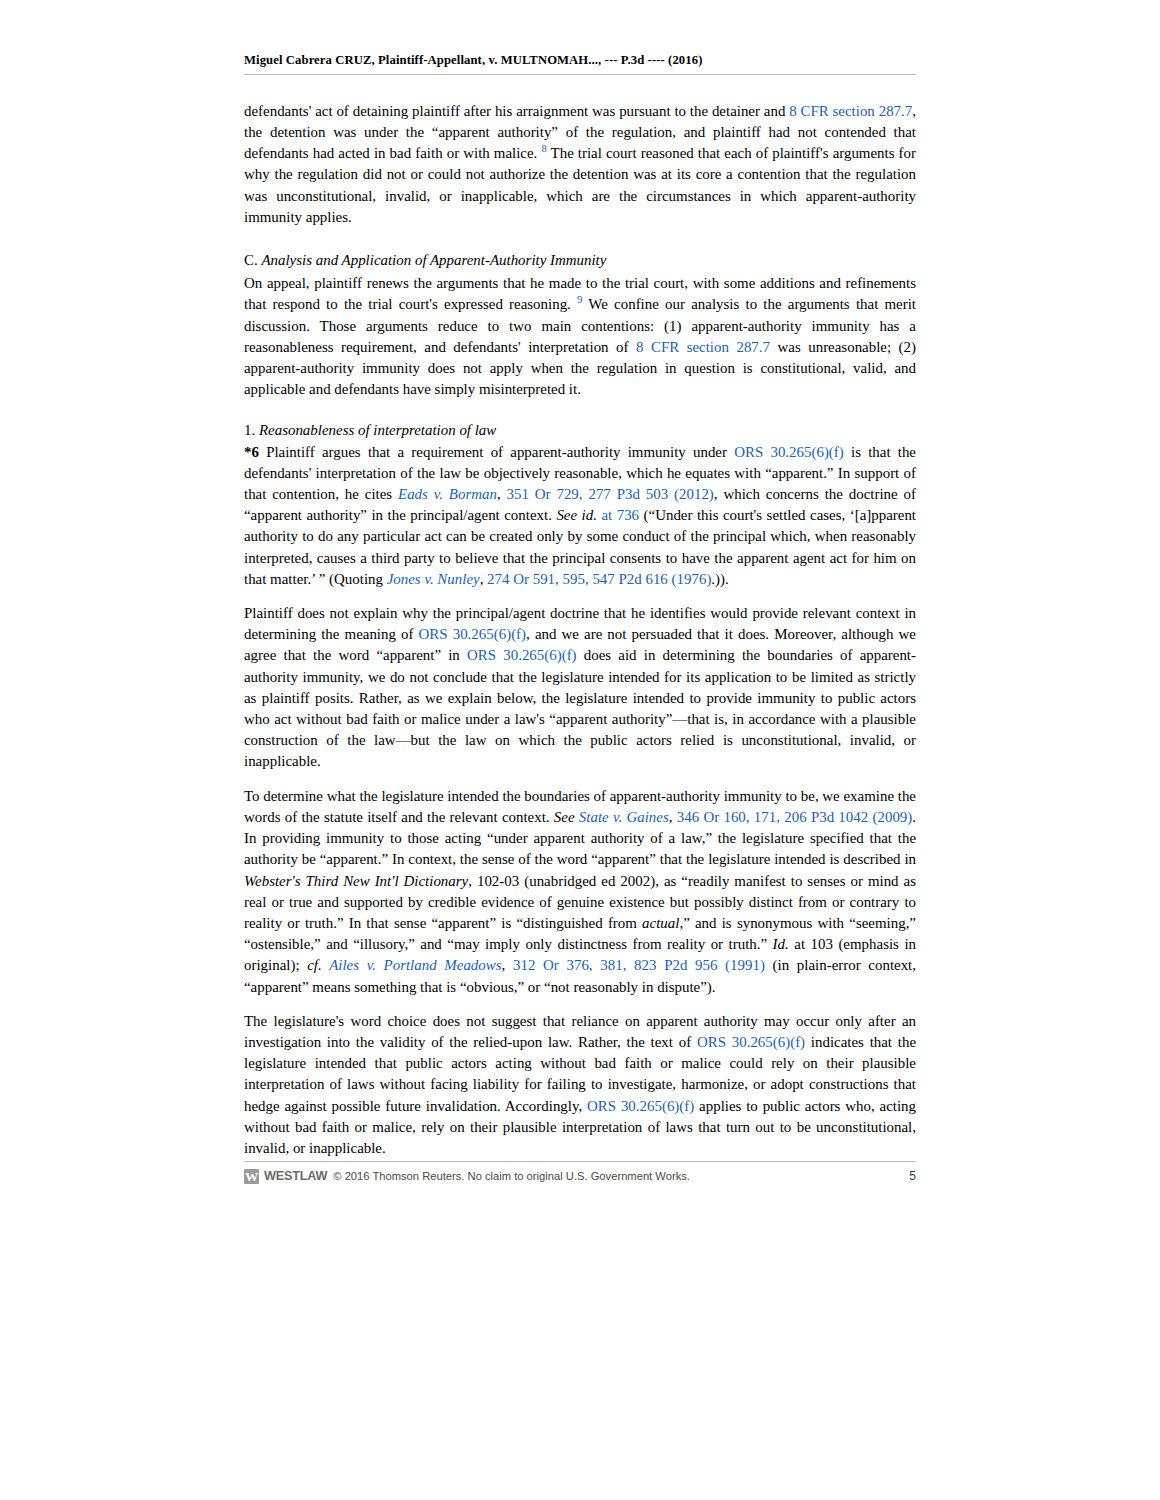Miguel Cabrera CRUZ, Plaintiff-Appellant, v. MULTNOMAH..., --- P.3d ---- (2016)
defendants' act of detaining plaintiff after his arraignment was pursuant to the detainer and 8 CFR section 287.7, the detention was under the “apparent authority” of the regulation, and plaintiff had not contended that defendants had acted in bad faith or with malice. 8 The trial court reasoned that each of plaintiff's arguments for why the regulation did not or could not authorize the detention was at its core a contention that the regulation was unconstitutional, invalid, or inapplicable, which are the circumstances in which apparent-authority immunity applies.
C. Analysis and Application of Apparent-Authority Immunity
On appeal, plaintiff renews the arguments that he made to the trial court, with some additions and refinements that respond to the trial court's expressed reasoning. 9 We confine our analysis to the arguments that merit discussion. Those arguments reduce to two main contentions: (1) apparent-authority immunity has a reasonableness requirement, and defendants' interpretation of 8 CFR section 287.7 was unreasonable; (2) apparent-authority immunity does not apply when the regulation in question is constitutional, valid, and applicable and defendants have simply misinterpreted it.
1. Reasonableness of interpretation of law
*6 Plaintiff argues that a requirement of apparent-authority immunity under ORS 30.265(6)(f) is that the defendants' interpretation of the law be objectively reasonable, which he equates with “apparent.” In support of that contention, he cites Eads v. Borman, 351 Or 729, 277 P3d 503 (2012), which concerns the doctrine of “apparent authority” in the principal/agent context. See id. at 736 (“Under this court's settled cases, ‘[a]pparent authority to do any particular act can be created only by some conduct of the principal which, when reasonably interpreted, causes a third party to believe that the principal consents to have the apparent agent act for him on that matter.’ ” (Quoting Jones v. Nunley, 274 Or 591, 595, 547 P2d 616 (1976).)).
Plaintiff does not explain why the principal/agent doctrine that he identifies would provide relevant context in determining the meaning of ORS 30.265(6)(f), and we are not persuaded that it does. Moreover, although we agree that the word “apparent” in ORS 30.265(6)(f) does aid in determining the boundaries of apparent-authority immunity, we do not conclude that the legislature intended for its application to be limited as strictly as plaintiff posits. Rather, as we explain below, the legislature intended to provide immunity to public actors who act without bad faith or malice under a law's “apparent authority”—that is, in accordance with a plausible construction of the law—but the law on which the public actors relied is unconstitutional, invalid, or inapplicable.
To determine what the legislature intended the boundaries of apparent-authority immunity to be, we examine the words of the statute itself and the relevant context. See State v. Gaines, 346 Or 160, 171, 206 P3d 1042 (2009). In providing immunity to those acting “under apparent authority of a law,” the legislature specified that the authority be “apparent.” In context, the sense of the word “apparent” that the legislature intended is described in Webster's Third New Int'l Dictionary, 102-03 (unabridged ed 2002), as “readily manifest to senses or mind as real or true and supported by credible evidence of genuine existence but possibly distinct from or contrary to reality or truth.” In that sense “apparent” is “distinguished from actual,” and is synonymous with “seeming,” “ostensible,” and “illusory,” and “may imply only distinctness from reality or truth.” Id. at 103 (emphasis in original); cf. Ailes v. Portland Meadows, 312 Or 376, 381, 823 P2d 956 (1991) (in plain-error context, “apparent” means something that is “obvious,” or “not reasonably in dispute”).
The legislature's word choice does not suggest that reliance on apparent authority may occur only after an investigation into the validity of the relied-upon law. Rather, the text of ORS 30.265(6)(f) indicates that the legislature intended that public actors acting without bad faith or malice could rely on their plausible interpretation of laws without facing liability for failing to investigate, harmonize, or adopt constructions that hedge against possible future invalidation. Accordingly, ORS 30.265(6)(f) applies to public actors who, acting without bad faith or malice, rely on their plausible interpretation of laws that turn out to be unconstitutional, invalid, or inapplicable.
WWESTLAW © 2016 Thomson Reuters. No claim to original U.S. Government Works. 5